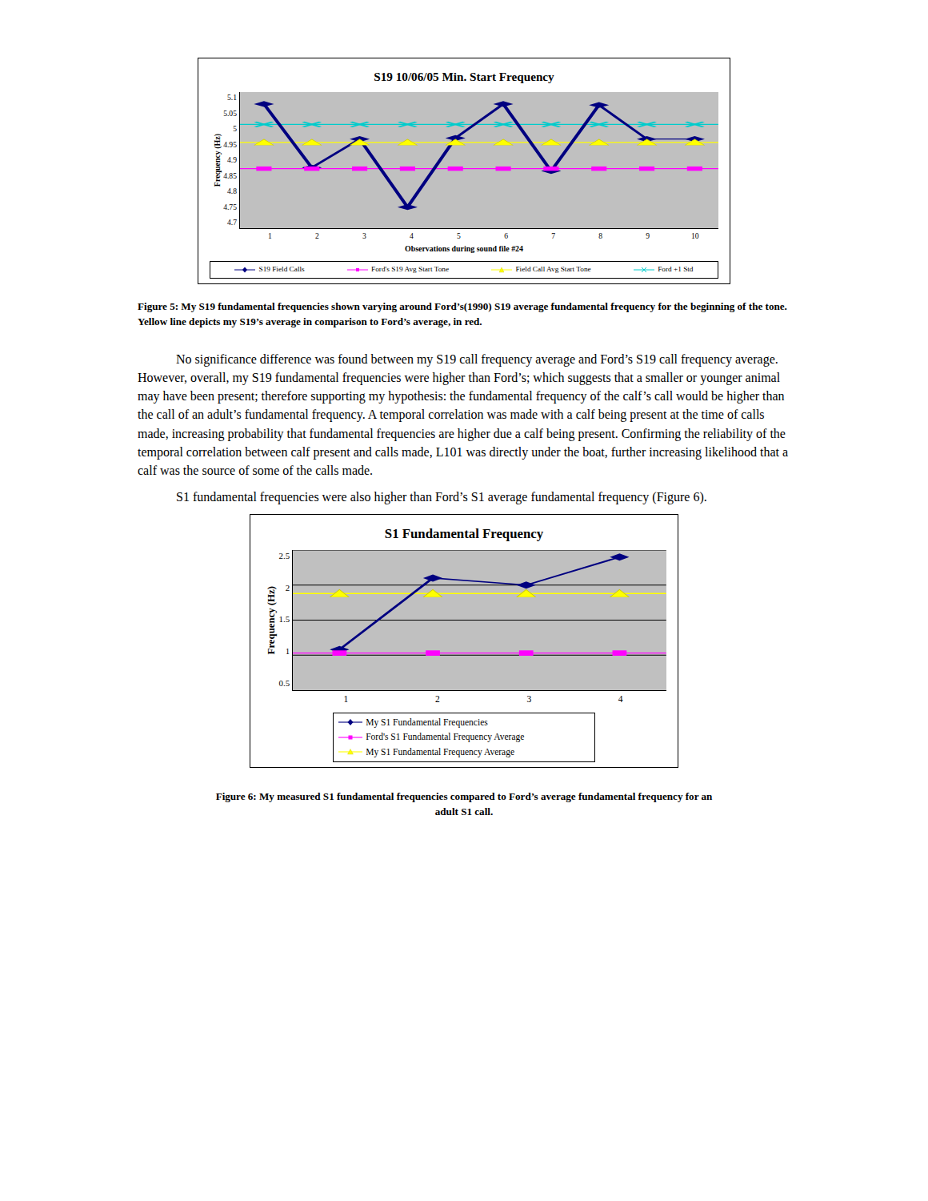S19 10/06/05 Min. Start Frequency
Frequency (Hz)
5.1 5.05 5 4.95 4.9 4.85 4.8 4.75 4.7
Y mapping: value 4.7 -> y=100 ; value 5.1 -> y=0 (percent coords) y% = (5.1 - v) / 0.4 * 100 X mapping: 10 categories, centers at (i-0.5)/10*100 Ford +1 Std : 5.005 -> y = (5.1-5.005)/0.4*100 = 23.75
12345 678910
Observations during sound file #24
S19 Field Calls
Ford's S19 Avg Start Tone
Field Call Avg Start Tone
Ford +1 Std
Figure 5: My S19 fundamental frequencies shown varying around Ford’s(1990) S19 average fundamental frequency for the beginning of the tone. Yellow line depicts my S19’s average in comparison to Ford’s average, in red.
No significance difference was found between my S19 call frequency average and Ford’s S19 call frequency average. However, overall, my S19 fundamental frequencies were higher than Ford’s; which suggests that a smaller or younger animal may have been present; therefore supporting my hypothesis: the fundamental frequency of the calf’s call would be higher than the call of an adult’s fundamental frequency. A temporal correlation was made with a calf being present at the time of calls made, increasing probability that fundamental frequencies are higher due a calf being present. Confirming the reliability of the temporal correlation between calf present and calls made, L101 was directly under the boat, further increasing likelihood that a calf was the source of some of the calls made.
S1 fundamental frequencies were also higher than Ford’s S1 average fundamental frequency (Figure 6).
S1 Fundamental Frequency
Frequency (Hz)
2.5 2 1.5 1 0.5
Y mapping: 0.5 -> 100 ; 2.5 -> 0 => y% = (2.5 - v)/2 * 100 X: 4 categories, centers at (i-0.5)/4*100 = 12.5, 37.5, 62.5, 87.5
1234
My S1 Fundamental Frequencies
Ford's S1 Fundamental Frequency Average
My S1 Fundamental Frequency Average
Figure 6: My measured S1 fundamental frequencies compared to Ford’s average fundamental frequency for an adult S1 call.